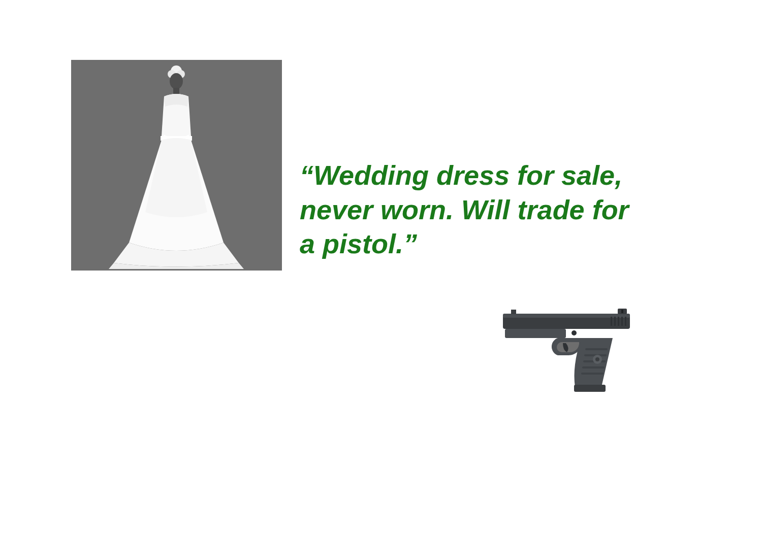“Wedding dress for sale, never worn. Will trade for a pistol.”